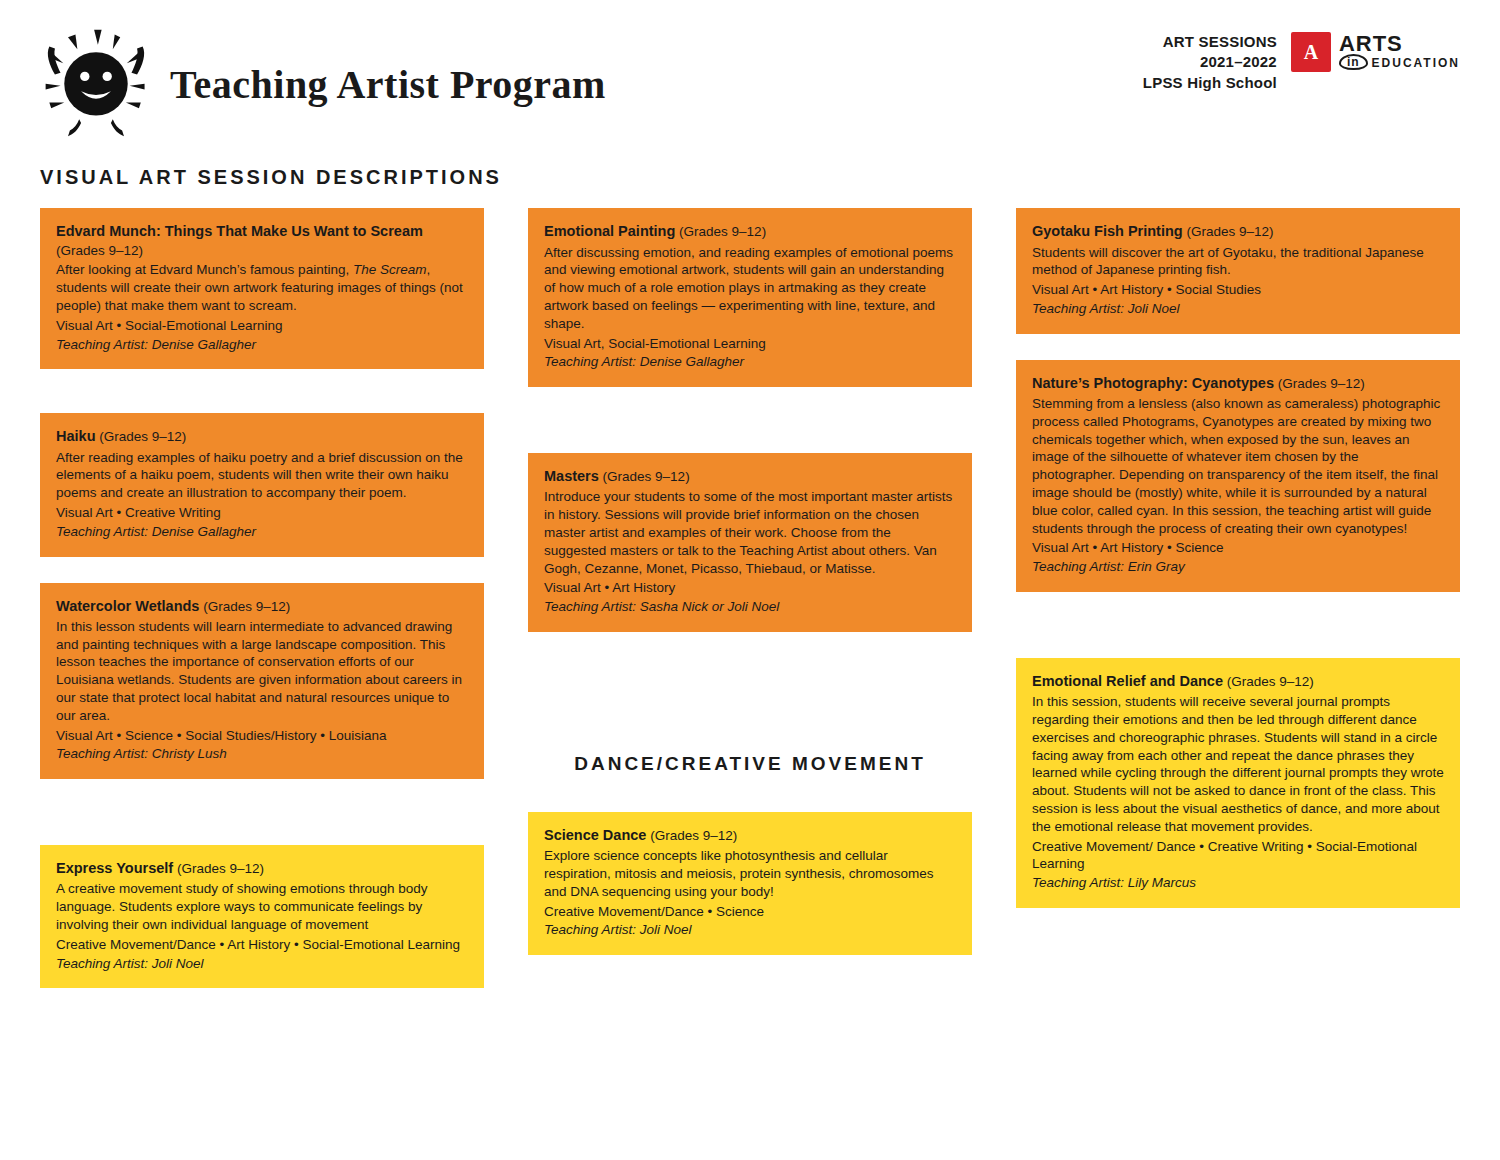Teaching Artist Program
ART SESSIONS
2021–2022
LPSS High School
A
ARTS
in EDUCATION
Visual Art Session Descriptions
Edvard Munch: Things That Make Us Want to Scream
(Grades 9–12)
After looking at Edvard Munch’s famous painting, The Scream, students will create their own artwork featuring images of things (not people) that make them want to scream.
Visual Art • Social-Emotional Learning
Teaching Artist: Denise Gallagher
Haiku
(Grades 9–12)
After reading examples of haiku poetry and a brief discussion on the elements of a haiku poem, students will then write their own haiku poems and create an illustration to accompany their poem.
Visual Art • Creative Writing
Teaching Artist: Denise Gallagher
Watercolor Wetlands
(Grades 9–12)
In this lesson students will learn intermediate to advanced drawing and painting techniques with a large landscape composition. This lesson teaches the importance of conservation efforts of our Louisiana wetlands. Students are given information about careers in our state that protect local habitat and natural resources unique to our area.
Visual Art • Science • Social Studies/History • Louisiana
Teaching Artist: Christy Lush
Express Yourself
(Grades 9–12)
A creative movement study of showing emotions through body language. Students explore ways to communicate feelings by involving their own individual language of movement
Creative Movement/Dance • Art History • Social-Emotional Learning
Teaching Artist: Joli Noel
Emotional Painting
(Grades 9–12)
After discussing emotion, and reading examples of emotional poems and viewing emotional artwork, students will gain an understanding of how much of a role emotion plays in artmaking as they create artwork based on feelings — experimenting with line, texture, and shape.
Visual Art, Social-Emotional Learning
Teaching Artist: Denise Gallagher
Masters
(Grades 9–12)
Introduce your students to some of the most important master artists in history. Sessions will provide brief information on the chosen master artist and examples of their work. Choose from the suggested masters or talk to the Teaching Artist about others. Van Gogh, Cezanne, Monet, Picasso, Thiebaud, or Matisse.
Visual Art • Art History
Teaching Artist: Sasha Nick or Joli Noel
Dance/Creative Movement
Science Dance
(Grades 9–12)
Explore science concepts like photosynthesis and cellular respiration, mitosis and meiosis, protein synthesis, chromosomes and DNA sequencing using your body!
Creative Movement/Dance • Science
Teaching Artist: Joli Noel
Gyotaku Fish Printing
(Grades 9–12)
Students will discover the art of Gyotaku, the traditional Japanese method of Japanese printing fish.
Visual Art • Art History • Social Studies
Teaching Artist: Joli Noel
Nature’s Photography: Cyanotypes
(Grades 9–12)
Stemming from a lensless (also known as cameraless) photographic process called Photograms, Cyanotypes are created by mixing two chemicals together which, when exposed by the sun, leaves an image of the silhouette of whatever item chosen by the photographer. Depending on transparency of the item itself, the final image should be (mostly) white, while it is surrounded by a natural blue color, called cyan. In this session, the teaching artist will guide students through the process of creating their own cyanotypes!
Visual Art • Art History • Science
Teaching Artist: Erin Gray
Emotional Relief and Dance
(Grades 9–12)
In this session, students will receive several journal prompts regarding their emotions and then be led through different dance exercises and choreographic phrases. Students will stand in a circle facing away from each other and repeat the dance phrases they learned while cycling through the different journal prompts they wrote about. Students will not be asked to dance in front of the class. This session is less about the visual aesthetics of dance, and more about the emotional release that movement provides.
Creative Movement/ Dance • Creative Writing • Social-Emotional Learning
Teaching Artist: Lily Marcus